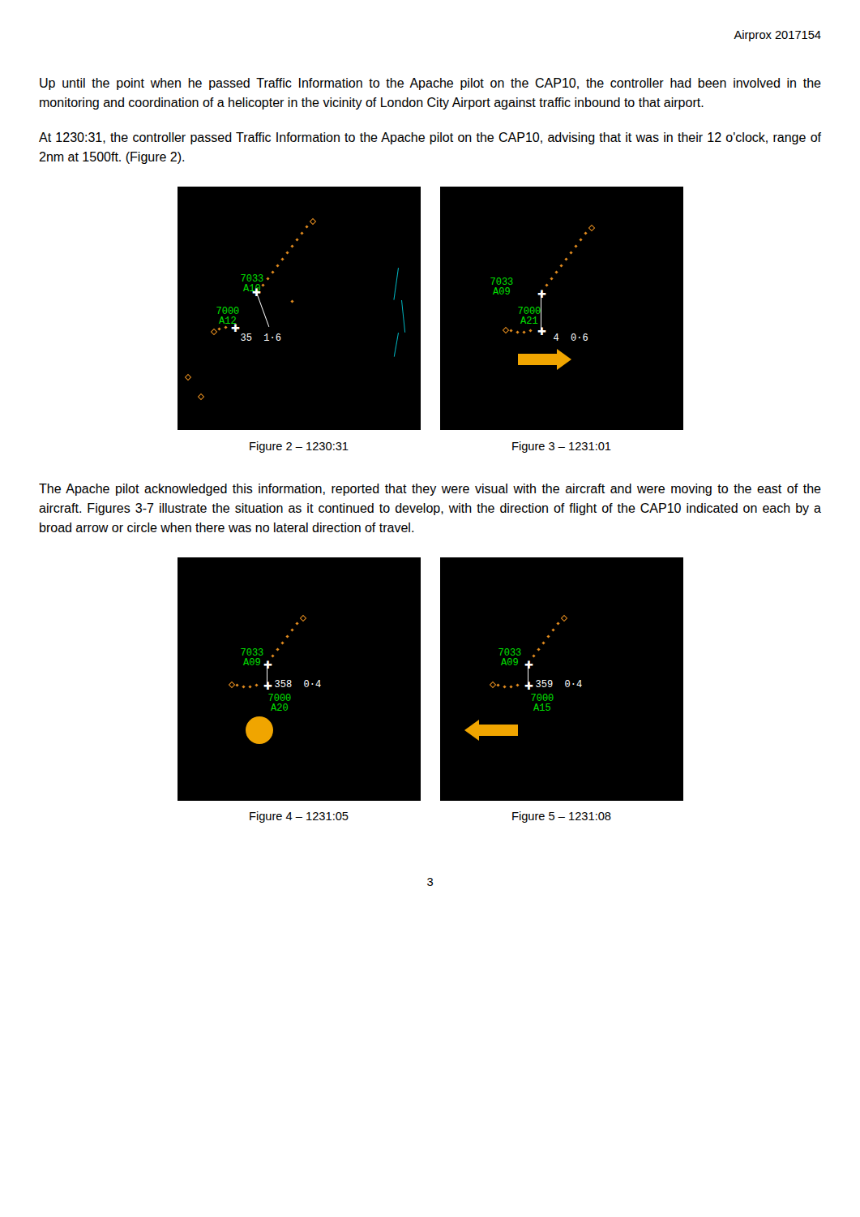Airprox 2017154
Up until the point when he passed Traffic Information to the Apache pilot on the CAP10, the controller had been involved in the monitoring and coordination of a helicopter in the vicinity of London City Airport against traffic inbound to that airport.
At 1230:31, the controller passed Traffic Information to the Apache pilot on the CAP10, advising that it was in their 12 o'clock, range of 2nm at 1500ft. (Figure 2).
7033 A10
7000 A12
35 1·6
✚
✚
Figure 2 – 1230:31
7033 A09
7000 A21
4 0·6
✚
✚
Figure 3 – 1231:01
The Apache pilot acknowledged this information, reported that they were visual with the aircraft and were moving to the east of the aircraft. Figures 3-7 illustrate the situation as it continued to develop, with the direction of flight of the CAP10 indicated on each by a broad arrow or circle when there was no lateral direction of travel.
7033 A09
7000 A20
358 0·4
✚
✚
Figure 4 – 1231:05
7033 A09
7000 A15
359 0·4
✚
✚
Figure 5 – 1231:08
3